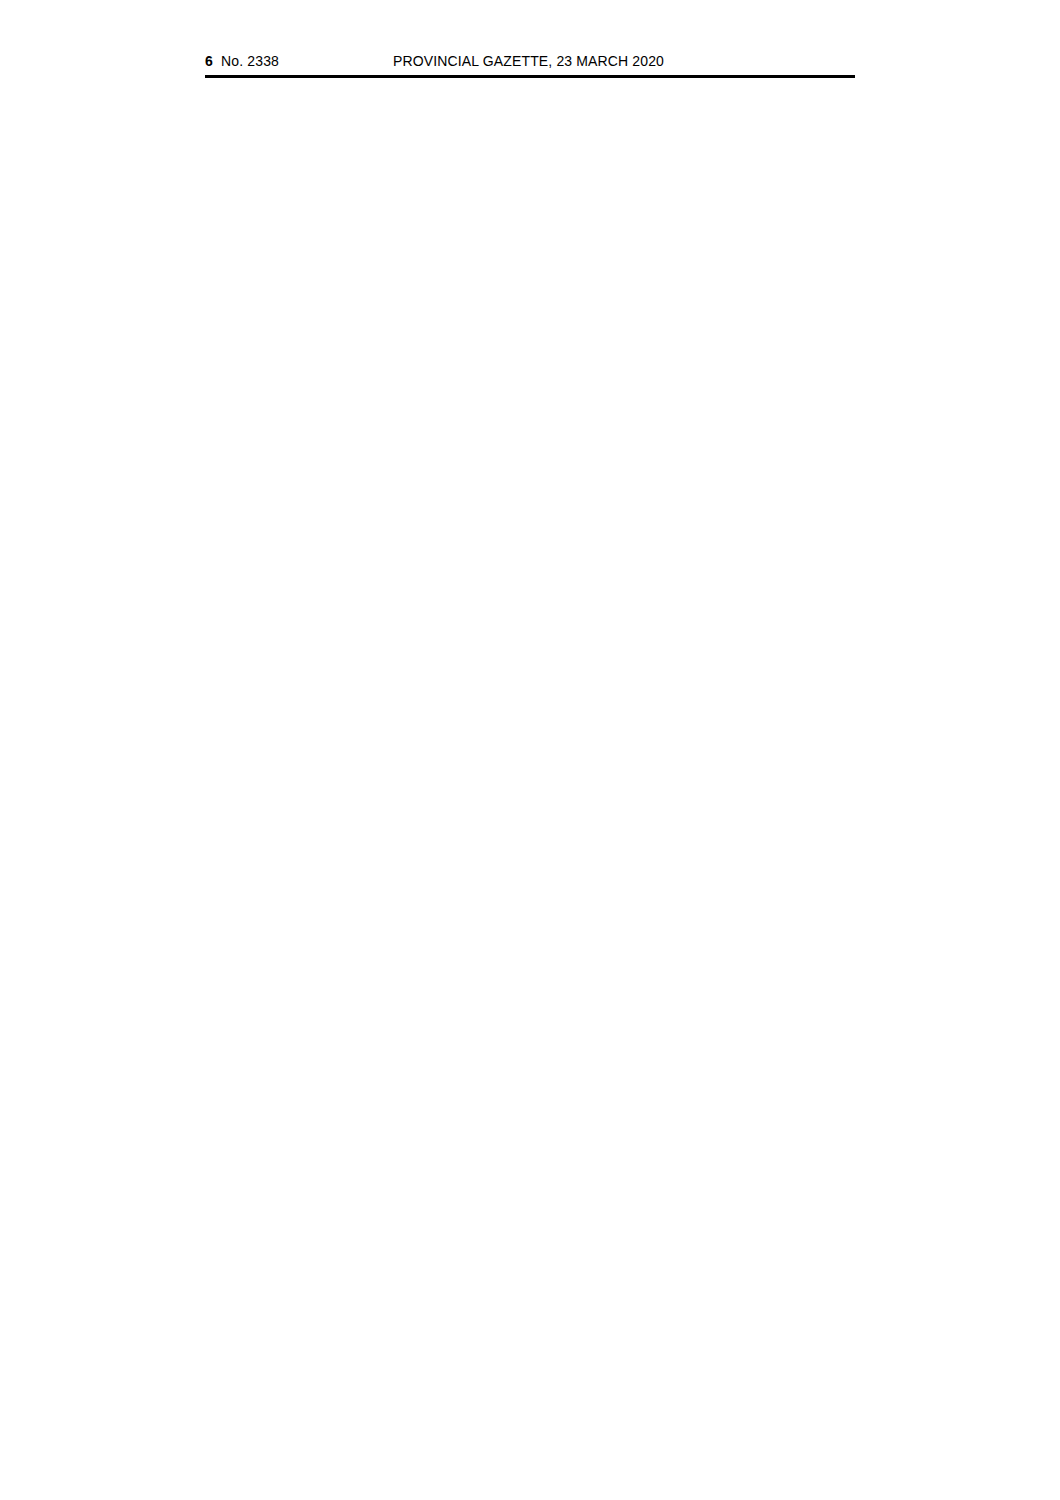6 No. 2338 PROVINCIAL GAZETTE, 23 MARCH 2020